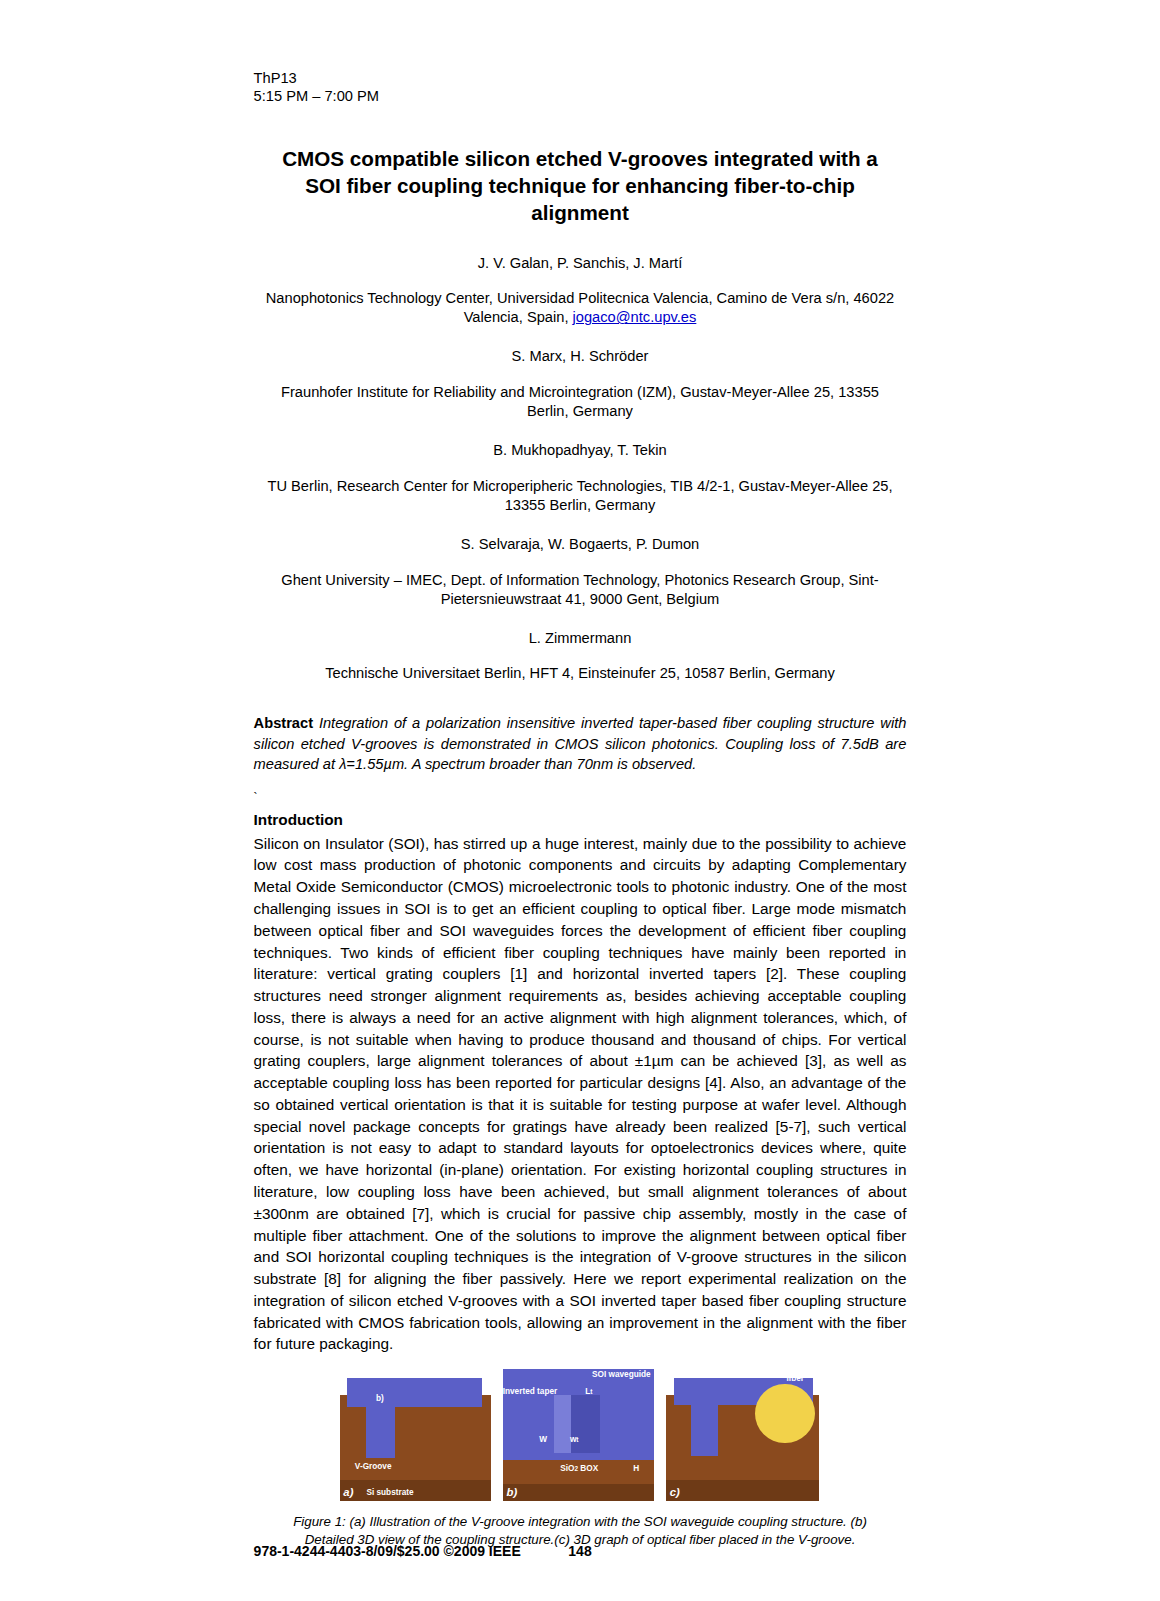ThP13
5:15 PM – 7:00 PM
CMOS compatible silicon etched V-grooves integrated with a SOI fiber coupling technique for enhancing fiber-to-chip alignment
J. V. Galan, P. Sanchis, J. Martí
Nanophotonics Technology Center, Universidad Politecnica Valencia, Camino de Vera s/n, 46022 Valencia, Spain, jogaco@ntc.upv.es
S. Marx, H. Schröder
Fraunhofer Institute for Reliability and Microintegration (IZM), Gustav-Meyer-Allee 25, 13355 Berlin, Germany
B. Mukhopadhyay, T. Tekin
TU Berlin, Research Center for Microperipheric Technologies, TIB 4/2-1, Gustav-Meyer-Allee 25, 13355 Berlin, Germany
S. Selvaraja, W. Bogaerts, P. Dumon
Ghent University – IMEC, Dept. of Information Technology, Photonics Research Group, Sint-Pietersnieuwstraat 41, 9000 Gent, Belgium
L. Zimmermann
Technische Universitaet Berlin, HFT 4, Einsteinufer 25, 10587 Berlin, Germany
Abstract Integration of a polarization insensitive inverted taper-based fiber coupling structure with silicon etched V-grooves is demonstrated in CMOS silicon photonics. Coupling loss of 7.5dB are measured at λ=1.55µm. A spectrum broader than 70nm is observed.
`
Introduction
Silicon on Insulator (SOI), has stirred up a huge interest, mainly due to the possibility to achieve low cost mass production of photonic components and circuits by adapting Complementary Metal Oxide Semiconductor (CMOS) microelectronic tools to photonic industry. One of the most challenging issues in SOI is to get an efficient coupling to optical fiber. Large mode mismatch between optical fiber and SOI waveguides forces the development of efficient fiber coupling techniques. Two kinds of efficient fiber coupling techniques have mainly been reported in literature: vertical grating couplers [1] and horizontal inverted tapers [2]. These coupling structures need stronger alignment requirements as, besides achieving acceptable coupling loss, there is always a need for an active alignment with high alignment tolerances, which, of course, is not suitable when having to produce thousand and thousand of chips. For vertical grating couplers, large alignment tolerances of about ±1µm can be achieved [3], as well as acceptable coupling loss has been reported for particular designs [4]. Also, an advantage of the so obtained vertical orientation is that it is suitable for testing purpose at wafer level. Although special novel package concepts for gratings have already been realized [5-7], such vertical orientation is not easy to adapt to standard layouts for optoelectronics devices where, quite often, we have horizontal (in-plane) orientation. For existing horizontal coupling structures in literature, low coupling loss have been achieved, but small alignment tolerances of about ±300nm are obtained [7], which is crucial for passive chip assembly, mostly in the case of multiple fiber attachment. One of the solutions to improve the alignment between optical fiber and SOI horizontal coupling techniques is the integration of V-groove structures in the silicon substrate [8] for aligning the fiber passively. Here we report experimental realization on the integration of silicon etched V-grooves with a SOI inverted taper based fiber coupling structure fabricated with CMOS fabrication tools, allowing an improvement in the alignment with the fiber for future packaging.
Coupling structure
b)
V-Groove
Si substrate
a)
Inverted taper
SOI waveguide
Lt
W
wt
SiO2 BOX
H
b)
Optical
fiber
c)
Figure 1: (a) Illustration of the V-groove integration with the SOI waveguide coupling structure. (b) Detailed 3D view of the coupling structure.(c) 3D graph of optical fiber placed in the V-groove.
978-1-4244-4403-8/09/$25.00 ©2009 IEEE 148